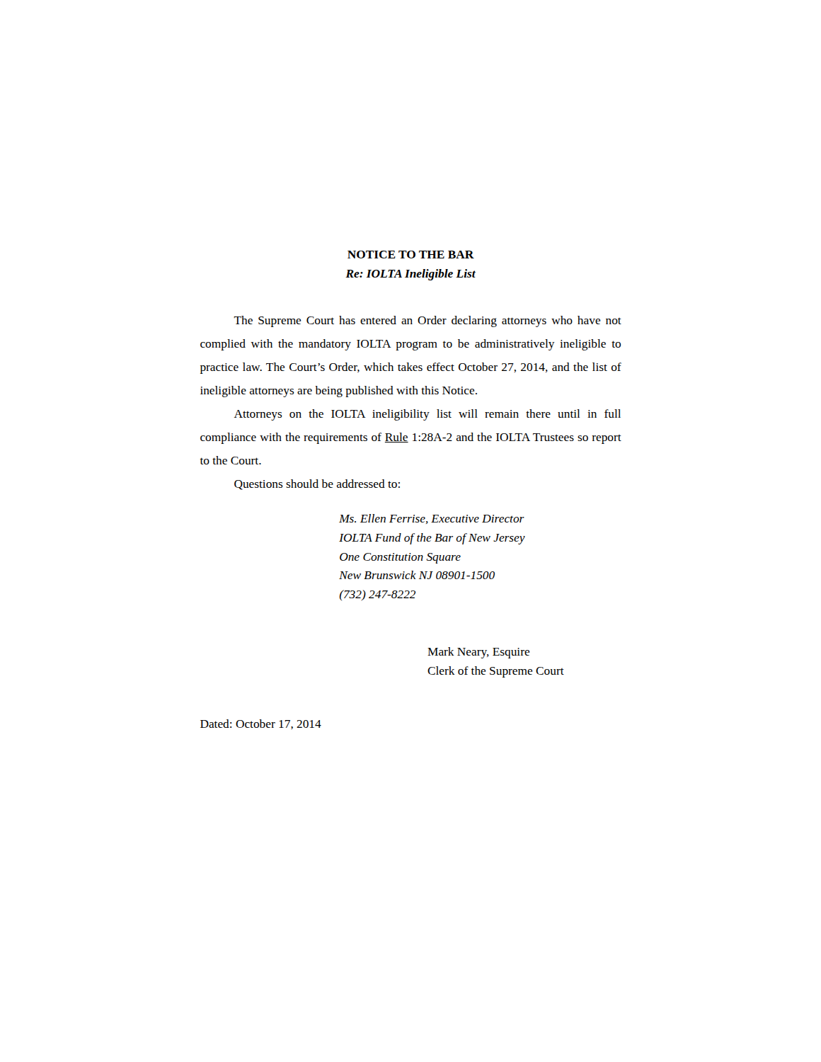NOTICE TO THE BAR
Re: IOLTA Ineligible List
The Supreme Court has entered an Order declaring attorneys who have not complied with the mandatory IOLTA program to be administratively ineligible to practice law. The Court’s Order, which takes effect October 27, 2014, and the list of ineligible attorneys are being published with this Notice.
Attorneys on the IOLTA ineligibility list will remain there until in full compliance with the requirements of Rule 1:28A-2 and the IOLTA Trustees so report to the Court.
Questions should be addressed to:
Ms. Ellen Ferrise, Executive Director
IOLTA Fund of the Bar of New Jersey
One Constitution Square
New Brunswick NJ 08901-1500
(732) 247-8222
Mark Neary, Esquire
Clerk of the Supreme Court
Dated: October 17, 2014